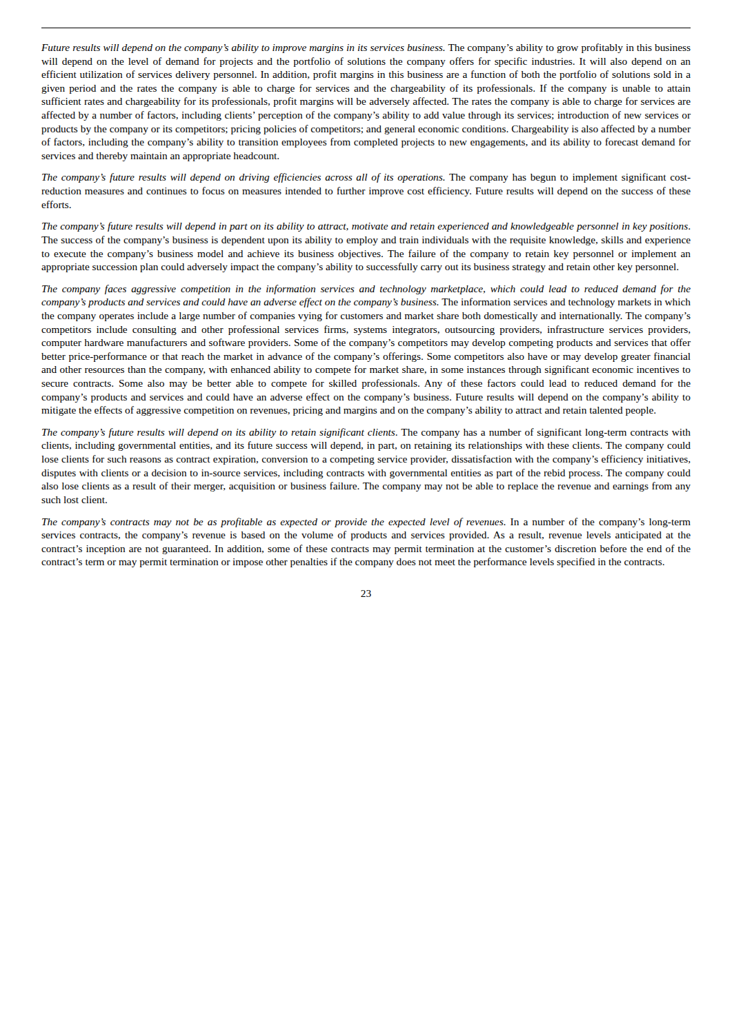Future results will depend on the company’s ability to improve margins in its services business. The company’s ability to grow profitably in this business will depend on the level of demand for projects and the portfolio of solutions the company offers for specific industries. It will also depend on an efficient utilization of services delivery personnel. In addition, profit margins in this business are a function of both the portfolio of solutions sold in a given period and the rates the company is able to charge for services and the chargeability of its professionals. If the company is unable to attain sufficient rates and chargeability for its professionals, profit margins will be adversely affected. The rates the company is able to charge for services are affected by a number of factors, including clients’ perception of the company’s ability to add value through its services; introduction of new services or products by the company or its competitors; pricing policies of competitors; and general economic conditions. Chargeability is also affected by a number of factors, including the company’s ability to transition employees from completed projects to new engagements, and its ability to forecast demand for services and thereby maintain an appropriate headcount.
The company’s future results will depend on driving efficiencies across all of its operations. The company has begun to implement significant cost-reduction measures and continues to focus on measures intended to further improve cost efficiency. Future results will depend on the success of these efforts.
The company’s future results will depend in part on its ability to attract, motivate and retain experienced and knowledgeable personnel in key positions. The success of the company’s business is dependent upon its ability to employ and train individuals with the requisite knowledge, skills and experience to execute the company’s business model and achieve its business objectives. The failure of the company to retain key personnel or implement an appropriate succession plan could adversely impact the company’s ability to successfully carry out its business strategy and retain other key personnel.
The company faces aggressive competition in the information services and technology marketplace, which could lead to reduced demand for the company’s products and services and could have an adverse effect on the company’s business. The information services and technology markets in which the company operates include a large number of companies vying for customers and market share both domestically and internationally. The company’s competitors include consulting and other professional services firms, systems integrators, outsourcing providers, infrastructure services providers, computer hardware manufacturers and software providers. Some of the company’s competitors may develop competing products and services that offer better price-performance or that reach the market in advance of the company’s offerings. Some competitors also have or may develop greater financial and other resources than the company, with enhanced ability to compete for market share, in some instances through significant economic incentives to secure contracts. Some also may be better able to compete for skilled professionals. Any of these factors could lead to reduced demand for the company’s products and services and could have an adverse effect on the company’s business. Future results will depend on the company’s ability to mitigate the effects of aggressive competition on revenues, pricing and margins and on the company’s ability to attract and retain talented people.
The company’s future results will depend on its ability to retain significant clients. The company has a number of significant long-term contracts with clients, including governmental entities, and its future success will depend, in part, on retaining its relationships with these clients. The company could lose clients for such reasons as contract expiration, conversion to a competing service provider, dissatisfaction with the company’s efficiency initiatives, disputes with clients or a decision to in-source services, including contracts with governmental entities as part of the rebid process. The company could also lose clients as a result of their merger, acquisition or business failure. The company may not be able to replace the revenue and earnings from any such lost client.
The company’s contracts may not be as profitable as expected or provide the expected level of revenues. In a number of the company’s long-term services contracts, the company’s revenue is based on the volume of products and services provided. As a result, revenue levels anticipated at the contract’s inception are not guaranteed. In addition, some of these contracts may permit termination at the customer’s discretion before the end of the contract’s term or may permit termination or impose other penalties if the company does not meet the performance levels specified in the contracts.
23